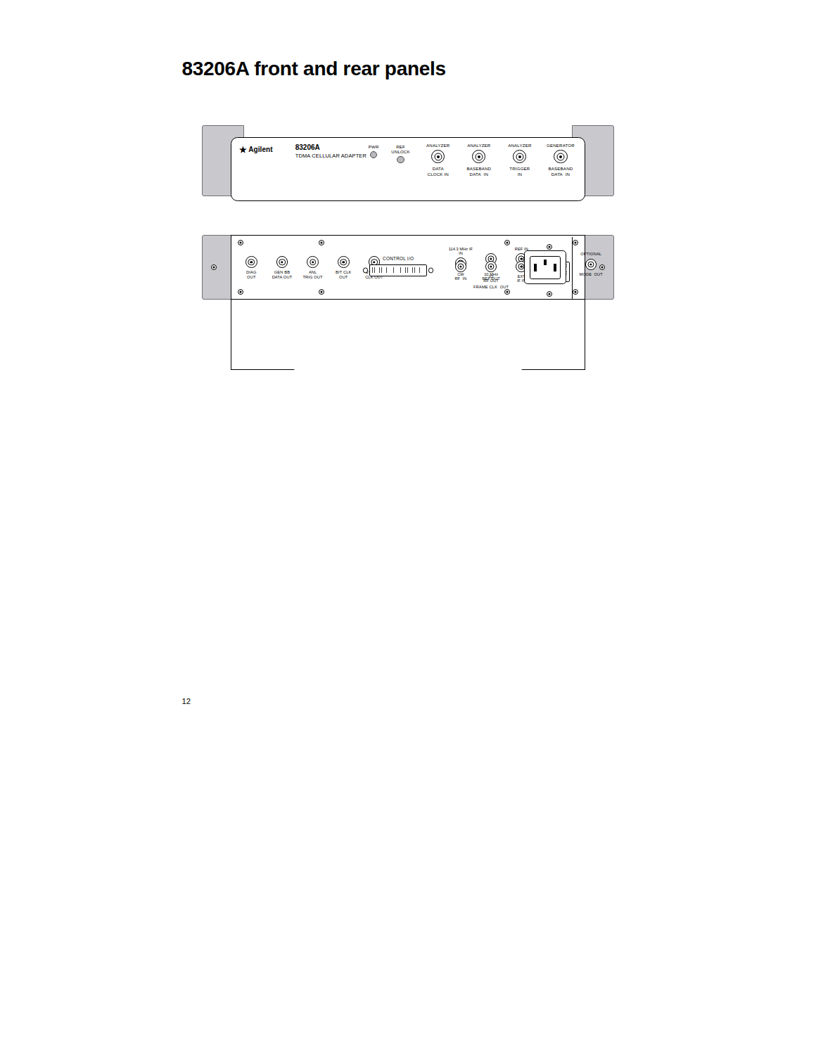83206A front and rear panels
★Agilent
83206ATDMA CELLULAR ADAPTER
PWR
REF
UNLOCK
ANALYZER
DATA
CLOCK IN
ANALYZER
BASEBAND
DATA IN
ANALYZER
TRIGGER
IN
GENERATOR
BASEBAND
DATA IN
DIAG
OUT
GEN BB
DATA OUT
ANL
TRIG OUT
BIT CLK
OUT
SYMBOL
CLK OUT
CONTROL I/O
114.3 MHz IF IN
REF IN
CW
RF IN
10 MHz
REF OUT
IQ
RF OUT
EXT
IF IN
FRAME CLK OUT
SERIAL PORT
OPTIONAL
MODE OUT
12